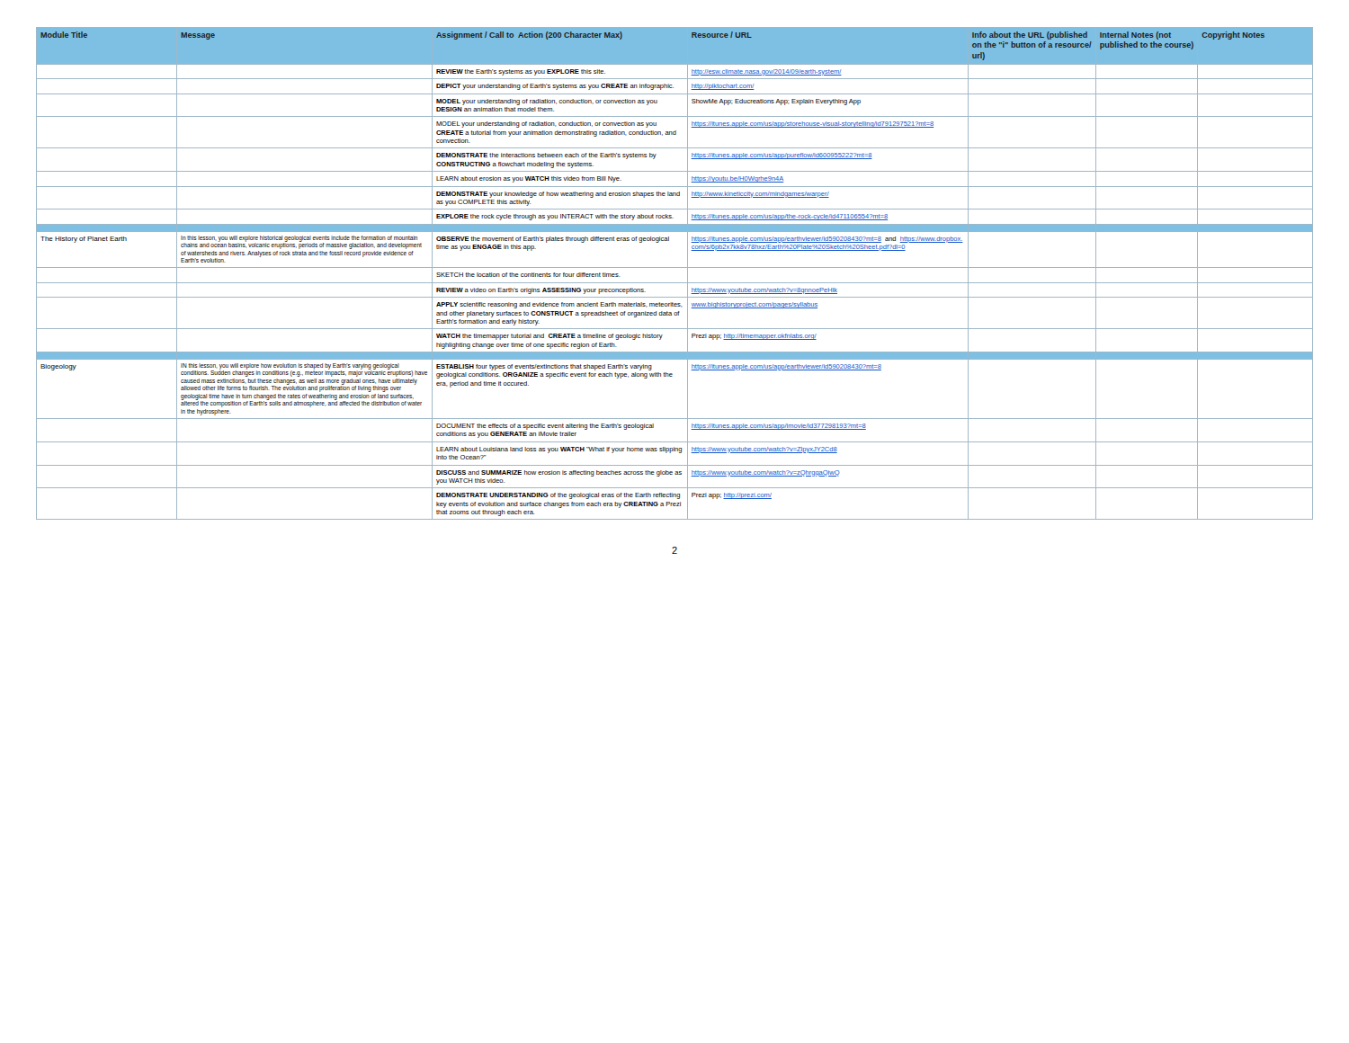| Module Title | Message | Assignment / Call to Action (200 Character Max) | Resource / URL | Info about the URL (published on the "i" button of a resource/ url) | Internal Notes (not published to the course) | Copyright Notes |
| --- | --- | --- | --- | --- | --- | --- |
| | | REVIEW the Earth's systems as you EXPLORE this site. | http://esw.climate.nasa.gov/2014/09/earth-system/ | | | |
| | | DEPICT your understanding of Earth's systems as you CREATE an infographic. | http://piktochart.com/ | | | |
| | | MODEL your understanding of radiation, conduction, or convection as you DESIGN an animation that model them. | ShowMe App; Educreations App; Explain Everything App | | | |
| | | MODEL your understanding of radiation, conduction, or convection as you CREATE a tutorial from your animation demonstrating radiation, conduction, and convection. | https://itunes.apple.com/us/app/storehouse-visual-storytelling/id791297521?mt=8 | | | |
| | | DEMONSTRATE the interactions between each of the Earth's systems by CONSTRUCTING a flowchart modeling the systems. | https://itunes.apple.com/us/app/pureflow/id600955222?mt=8 | | | |
| | | LEARN about erosion as you WATCH this video from Bill Nye. | https://youtu.be/H0Wqrhe9n4A | | | |
| | | DEMONSTRATE your knowledge of how weathering and erosion shapes the land as you COMPLETE this activity. | http://www.kineticcity.com/mindgames/warper/ | | | |
| | | EXPLORE the rock cycle through as you INTERACT with the story about rocks. | https://itunes.apple.com/us/app/the-rock-cycle/id471106554?mt=8 | | | |
| The History of Planet Earth | In this lesson, you will explore historical geological events include the formation of mountain chains and ocean basins, volcanic eruptions, periods of massive glaciation, and development of watersheds and rivers. Analyses of rock strata and the fossil record provide evidence of Earth's evolution. | OBSERVE the movement of Earth's plates through different eras of geological time as you ENGAGE in this app. | https://itunes.apple.com/us/app/earthviewer/id590208430?mt=8 and https://www.dropbox.com/s/6pb2x7kk8v78hxz/Earth%20Plate%20Sketch%20Sheet.pdf?dl=0 | | | |
| | | SKETCH the location of the continents for four different times. | | | | |
| | | REVIEW a video on Earth's origins ASSESSING your preconceptions. | https://www.youtube.com/watch?v=8qnnoePeHlk | | | |
| | | APPLY scientific reasoning and evidence from ancient Earth materials, meteorites, and other planetary surfaces to CONSTRUCT a spreadsheet of organized data of Earth's formation and early history. | www.bighistoryproject.com/pages/syllabus | | | |
| | | WATCH the timemapper tutorial and CREATE a timeline of geologic history highlighting change over time of one specific region of Earth. | Prezi app; http://timemapper.okfnlabs.org/ | | | |
| Biogeology | IN this lesson, you will explore how evolution is shaped by Earth's varying geological conditions. Sudden changes in conditions (e.g., meteor impacts, major volcanic eruptions) have caused mass extinctions, but these changes, as well as more gradual ones, have ultimately allowed other life forms to flourish. The evolution and proliferation of living things over geological time have in turn changed the rates of weathering and erosion of land surfaces, altered the composition of Earth's soils and atmosphere, and affected the distribution of water in the hydrosphere. | ESTABLISH four types of events/extinctions that shaped Earth's varying geological conditions. ORGANIZE a specific event for each type, along with the era, period and time it occured. | https://itunes.apple.com/us/app/earthviewer/id590208430?mt=8 | | | |
| | | DOCUMENT the effects of a specific event altering the Earth's geological conditions as you GENERATE an iMovie trailer | https://itunes.apple.com/us/app/imovie/id377298193?mt=8 | | | |
| | | LEARN about Louisiana land loss as you WATCH "What if your home was slipping into the Ocean?" | https://www.youtube.com/watch?v=ZlpyxJY2Cd8 | | | |
| | | DISCUSS and SUMMARIZE how erosion is affecting beaches across the globe as you WATCH this video. | https://www.youtube.com/watch?v=zQhrgqaQiwQ | | | |
| | | DEMONSTRATE UNDERSTANDING of the geological eras of the Earth reflecting key events of evolution and surface changes from each era by CREATING a Prezi that zooms out through each era. | Prezi app; http://prezi.com/ | | | |
2